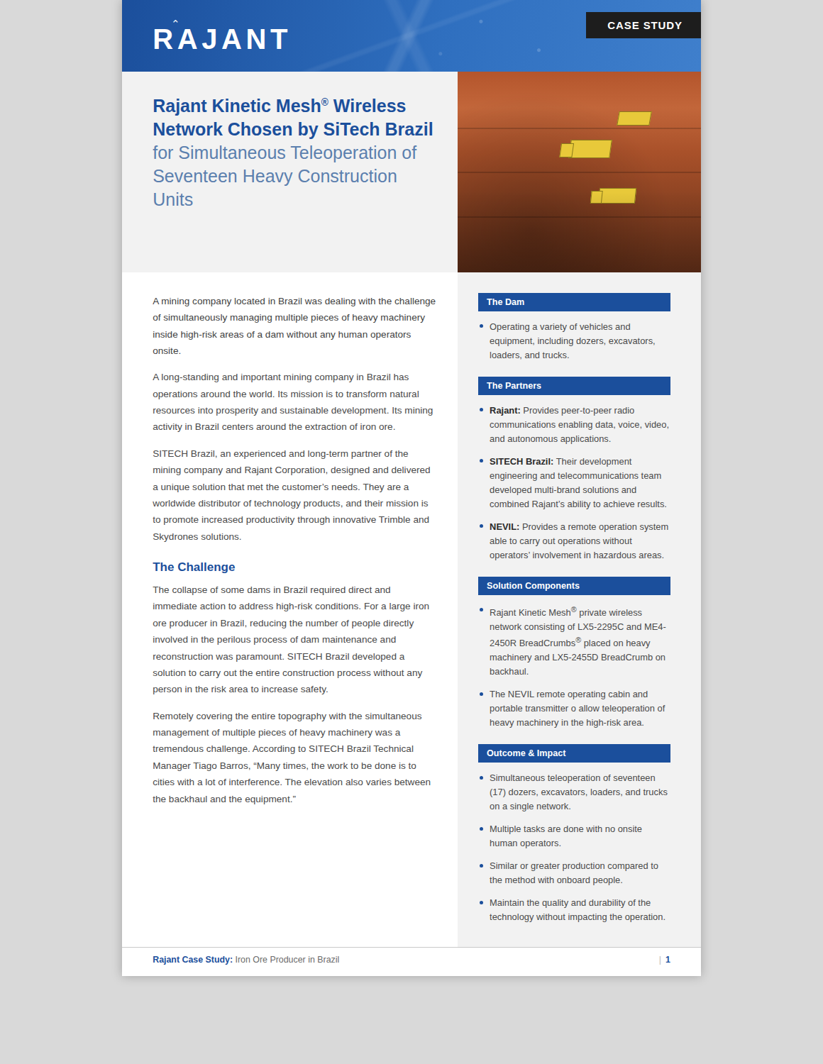⌃ RAJANT
CASE STUDY
Rajant Kinetic Mesh® Wireless Network Chosen by SiTech Brazil for Simultaneous Teleoperation of Seventeen Heavy Construction Units
A mining company located in Brazil was dealing with the challenge of simultaneously managing multiple pieces of heavy machinery inside high-risk areas of a dam without any human operators onsite.
A long-standing and important mining company in Brazil has operations around the world. Its mission is to transform natural resources into prosperity and sustainable development. Its mining activity in Brazil centers around the extraction of iron ore.
SITECH Brazil, an experienced and long-term partner of the mining company and Rajant Corporation, designed and delivered a unique solution that met the customer’s needs. They are a worldwide distributor of technology products, and their mission is to promote increased productivity through innovative Trimble and Skydrones solutions.
The Challenge
The collapse of some dams in Brazil required direct and immediate action to address high-risk conditions. For a large iron ore producer in Brazil, reducing the number of people directly involved in the perilous process of dam maintenance and reconstruction was paramount. SITECH Brazil developed a solution to carry out the entire construction process without any person in the risk area to increase safety.
Remotely covering the entire topography with the simultaneous management of multiple pieces of heavy machinery was a tremendous challenge. According to SITECH Brazil Technical Manager Tiago Barros, “Many times, the work to be done is to cities with a lot of interference. The elevation also varies between the backhaul and the equipment.”
The Dam
Operating a variety of vehicles and equipment, including dozers, excavators, loaders, and trucks.
The Partners
Rajant: Provides peer-to-peer radio communications enabling data, voice, video, and autonomous applications.
SITECH Brazil: Their development engineering and telecommunications team developed multi-brand solutions and combined Rajant’s ability to achieve results.
NEVIL: Provides a remote operation system able to carry out operations without operators’ involvement in hazardous areas.
Solution Components
Rajant Kinetic Mesh® private wireless network consisting of LX5-2295C and ME4-2450R BreadCrumbs® placed on heavy machinery and LX5-2455D BreadCrumb on backhaul.
The NEVIL remote operating cabin and portable transmitter o allow teleoperation of heavy machinery in the high-risk area.
Outcome & Impact
Simultaneous teleoperation of seventeen (17) dozers, excavators, loaders, and trucks on a single network.
Multiple tasks are done with no onsite human operators.
Similar or greater production compared to the method with onboard people.
Maintain the quality and durability of the technology without impacting the operation.
Rajant Case Study: Iron Ore Producer in Brazil
|1